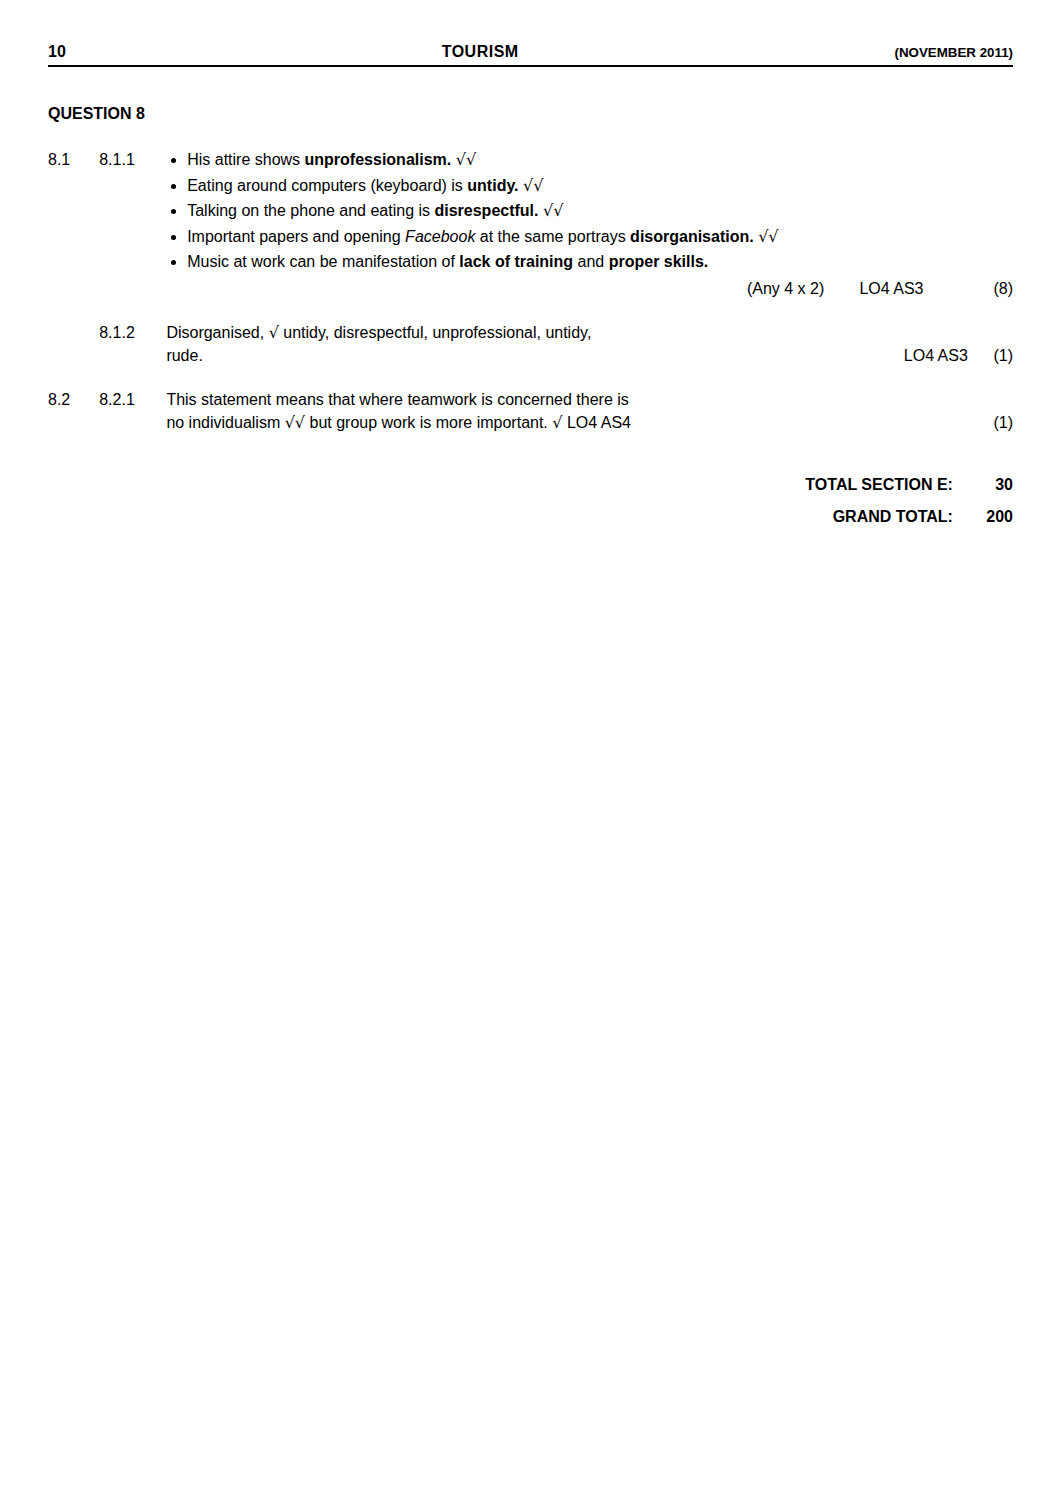10 TOURISM (NOVEMBER 2011)
QUESTION 8
8.1
8.1.1
His attire shows unprofessionalism. √√
Eating around computers (keyboard) is untidy. √√
Talking on the phone and eating is disrespectful. √√
Important papers and opening Facebook at the same portrays disorganisation. √√
Music at work can be manifestation of lack of training and proper skills.
(Any 4 x 2) LO4 AS3 (8)
8.1.2
Disorganised, √ untidy, disrespectful, unprofessional, untidy,
rude. LO4 AS3(1)
8.2
8.2.1
This statement means that where teamwork is concerned there is
no individualism √√ but group work is more important. √ LO4 AS4 (1)
TOTAL SECTION E: 30
GRAND TOTAL: 200